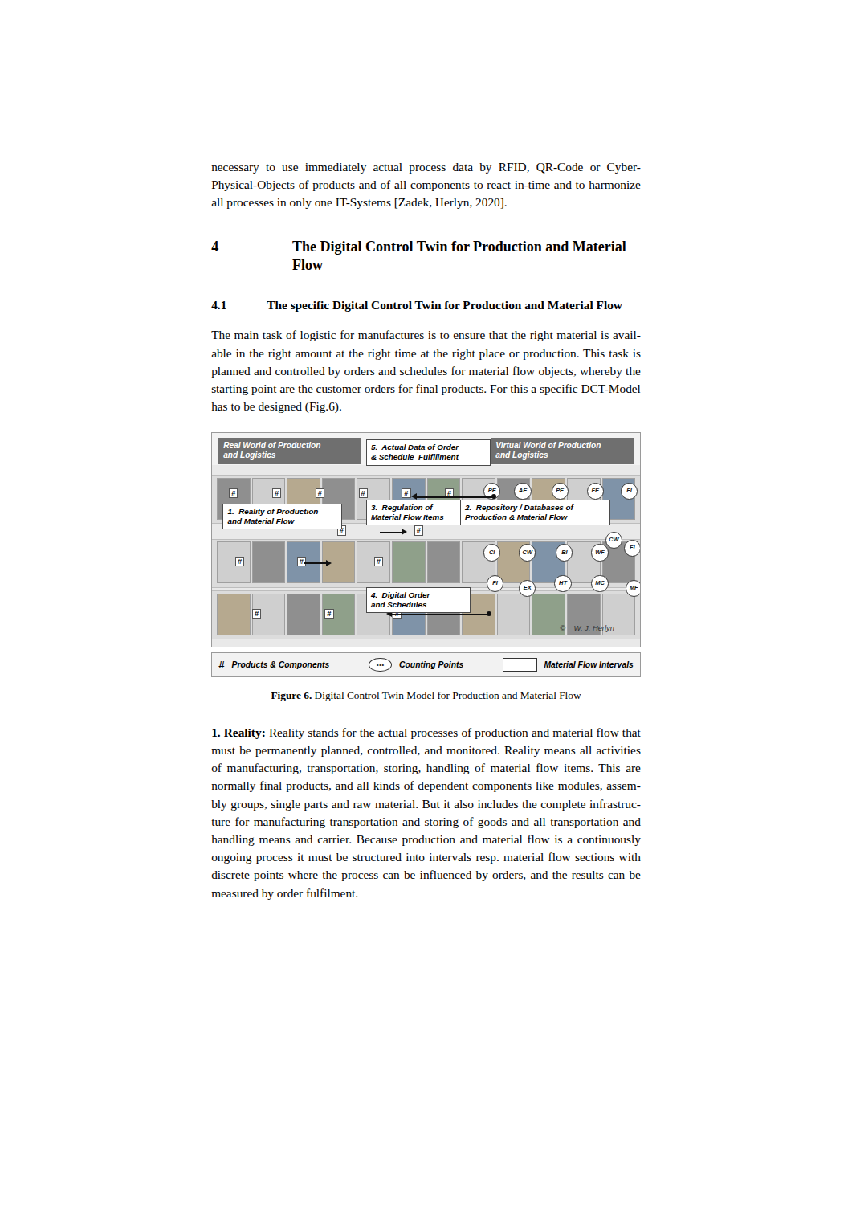necessary to use immediately actual process data by RFID, QR-Code or Cyber-Physical-Objects of products and of all components to react in-time and to harmonize all processes in only one IT-Systems [Zadek, Herlyn, 2020].
4 The Digital Control Twin for Production and Material Flow
4.1 The specific Digital Control Twin for Production and Material Flow
The main task of logistic for manufactures is to ensure that the right material is available in the right amount at the right time at the right place or production. This task is planned and controlled by orders and schedules for material flow objects, whereby the starting point are the customer orders for final products. For this a specific DCT-Model has to be designed (Fig.6).
Real World of Production
and Logistics
Virtual World of Production
and Logistics
5. Actual Data of Order
& Schedule Fulfillment
# # # # # # # # # # # # # #
PE
AE
PE
FE
FI
FI
PE
CI
CW
BI
WF
FI
CW
FI
EX
HT
MC
MF
1. Reality of Production
and Material Flow
3. Regulation of
Material Flow Items
2. Repository / Databases of
Production & Material Flow
4. Digital Order
and Schedules
© W. J. Herlyn
# Products & Components Counting Points Material Flow Intervals
Figure 6. Digital Control Twin Model for Production and Material Flow
1. Reality: Reality stands for the actual processes of production and material flow that must be permanently planned, controlled, and monitored. Reality means all activities of manufacturing, transportation, storing, handling of material flow items. This are normally final products, and all kinds of dependent components like modules, assembly groups, single parts and raw material. But it also includes the complete infrastructure for manufacturing transportation and storing of goods and all transportation and handling means and carrier. Because production and material flow is a continuously ongoing process it must be structured into intervals resp. material flow sections with discrete points where the process can be influenced by orders, and the results can be measured by order fulfilment.